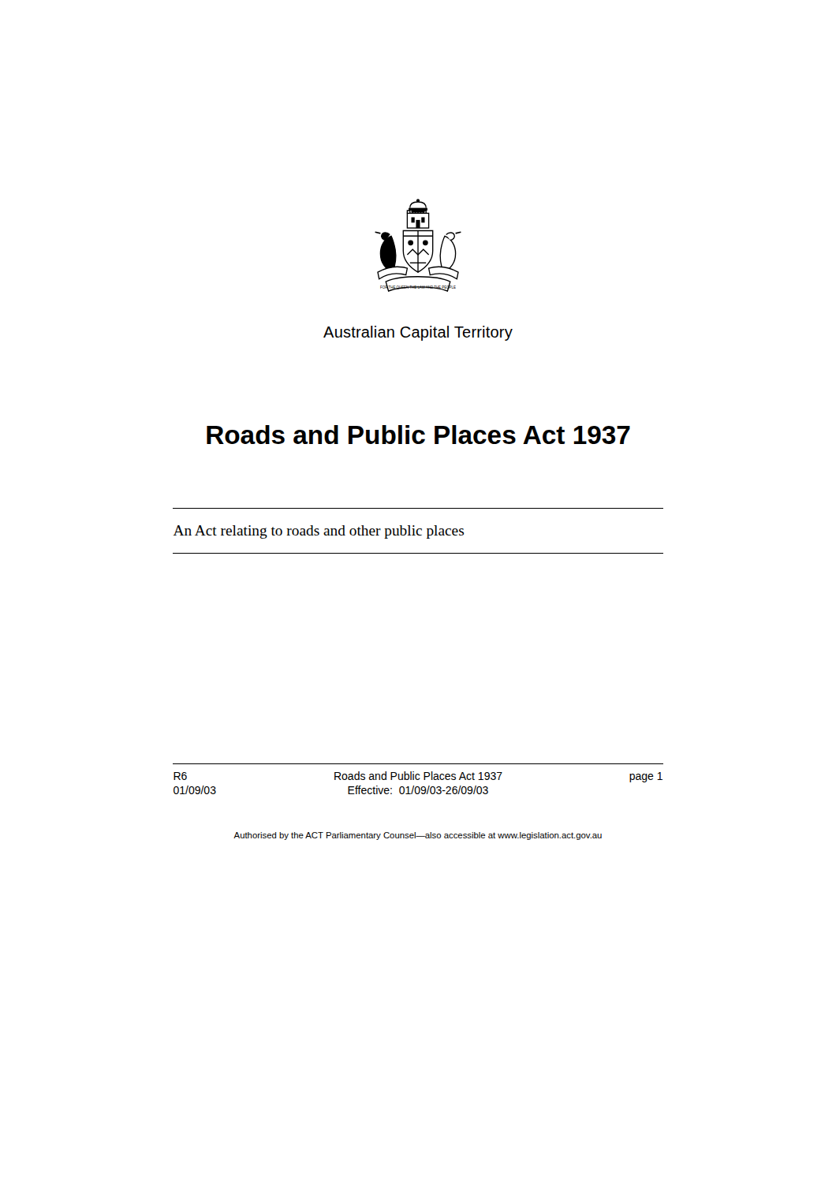FOR THE QUEEN THE LAW AND THE PEOPLE
Australian Capital Territory
Roads and Public Places Act 1937
An Act relating to roads and other public places
| R6 01/09/03 | Roads and Public Places Act 1937 Effective: 01/09/03-26/09/03 | page 1 |
Authorised by the ACT Parliamentary Counsel—also accessible at www.legislation.act.gov.au